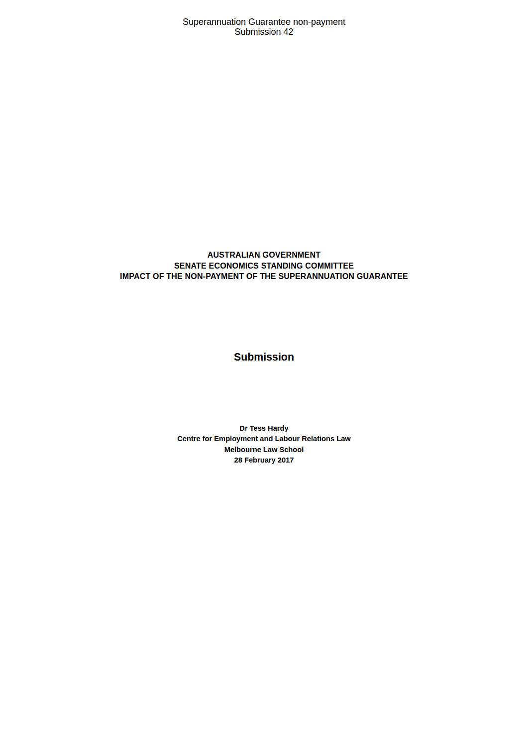Superannuation Guarantee non-payment
Submission 42
AUSTRALIAN GOVERNMENT
SENATE ECONOMICS STANDING COMMITTEE
IMPACT OF THE NON-PAYMENT OF THE SUPERANNUATION GUARANTEE
Submission
Dr Tess Hardy
Centre for Employment and Labour Relations Law
Melbourne Law School
28 February 2017